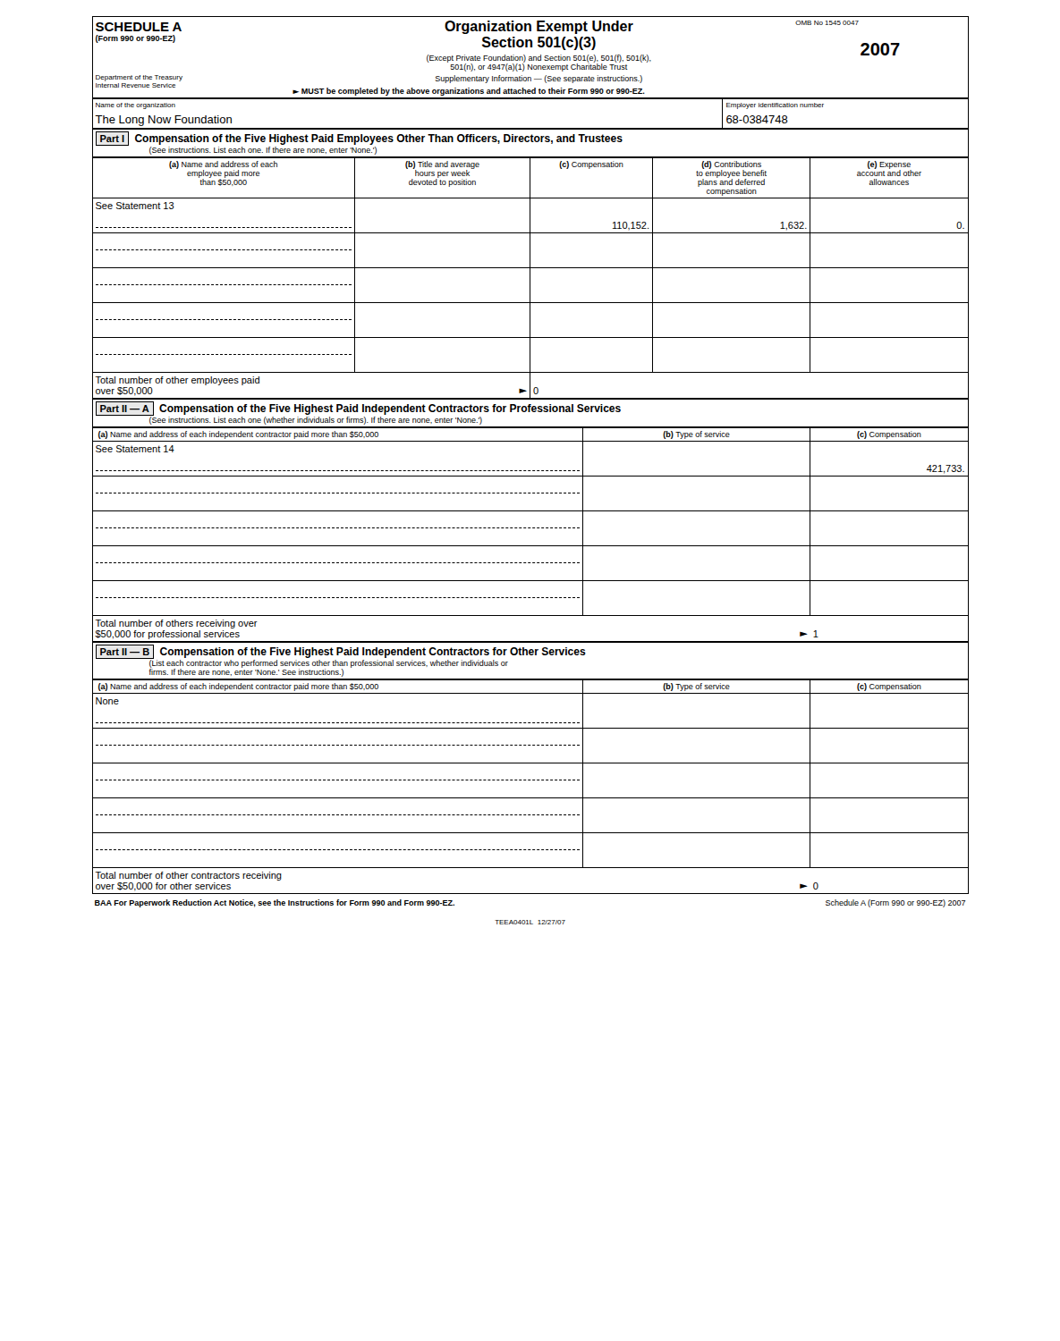| SCHEDULE A (Form 990 or 990-EZ) Department of the Treasury Internal Revenue Service | Organization Exempt Under Section 501(c)(3) (Except Private Foundation) and Section 501(e), 501(f), 501(k), 501(n), or 4947(a)(1) Nonexempt Charitable Trust Supplementary Information — (See separate instructions.) ► MUST be completed by the above organizations and attached to their Form 990 or 990-EZ. | OMB No 1545 0047 2007 |
| Name of the organization The Long Now Foundation | Employer identification number 68-0384748 |
| Part I Compensation of the Five Highest Paid Employees Other Than Officers, Directors, and Trustees (See instructions. List each one. If there are none, enter 'None.') |
| (a) Name and address of each employee paid more than $50,000 | (b) Title and average hours per week devoted to position | (c) Compensation | (d) Contributions to employee benefit plans and deferred compensation | (e) Expense account and other allowances |
| See Statement 13 | | 110,152. | 1,632. | 0. |
| Total number of other employees paid over $50,000 | ► | 0 | | |
| Part II — A Compensation of the Five Highest Paid Independent Contractors for Professional Services (See instructions. List each one (whether individuals or firms). If there are none, enter 'None.') |
| (a) Name and address of each independent contractor paid more than $50,000 | (b) Type of service | (c) Compensation |
| See Statement 14 | | 421,733. |
| Total number of others receiving over $50,000 for professional services | ► | 1 |
| Part II — B Compensation of the Five Highest Paid Independent Contractors for Other Services (List each contractor who performed services other than professional services, whether individuals or firms. If there are none, enter 'None.' See instructions.) |
| (a) Name and address of each independent contractor paid more than $50,000 | (b) Type of service | (c) Compensation |
| None | | |
| Total number of other contractors receiving over $50,000 for other services | ► | 0 |
| BAA For Paperwork Reduction Act Notice, see the Instructions for Form 990 and Form 990-EZ. | Schedule A (Form 990 or 990-EZ) 2007 |
TEEA0401L 12/27/07